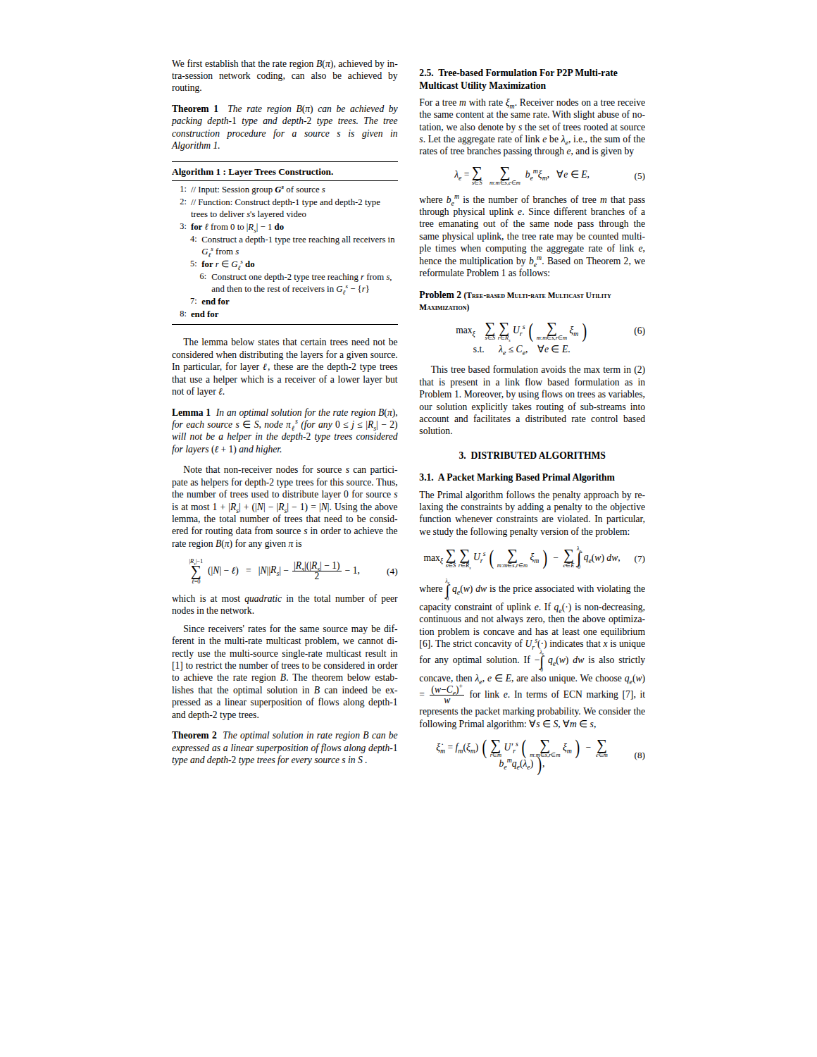We first establish that the rate region B(π), achieved by intra-session network coding, can also be achieved by routing.
Theorem 1 The rate region B(π) can be achieved by packing depth-1 type and depth-2 type trees. The tree construction procedure for a source s is given in Algorithm 1.
Algorithm 1 : Layer Trees Construction.
// Input: Session group Gs of source s
// Function: Construct depth-1 type and depth-2 type trees to deliver s's layered video
for ℓ from 0 to |Rs| − 1 do
Construct a depth-1 type tree reaching all receivers in Gℓs from s
for r ∈ Gℓs do
Construct one depth-2 type tree reaching r from s, and then to the rest of receivers in Gℓs − {r}
end for
end for
The lemma below states that certain trees need not be considered when distributing the layers for a given source. In particular, for layer ℓ, these are the depth-2 type trees that use a helper which is a receiver of a lower layer but not of layer ℓ.
Lemma 1 In an optimal solution for the rate region B(π), for each source s ∈ S, node πℓs (for any 0 ≤ j ≤ |Rs| − 2) will not be a helper in the depth-2 type trees considered for layers (ℓ + 1) and higher.
Note that non-receiver nodes for source s can participate as helpers for depth-2 type trees for this source. Thus, the number of trees used to distribute layer 0 for source s is at most 1 + |Rs| + (|N| − |Rs| − 1) = |N|. Using the above lemma, the total number of trees that need to be considered for routing data from source s in order to achieve the rate region B(π) for any given π is
|Rs|−1∑ℓ=0 (|N| − ℓ) = |N||Rs| − |Rs|(|Rs| − 1) 2 − 1,
(4)
which is at most quadratic in the total number of peer nodes in the network.
Since receivers' rates for the same source may be different in the multi-rate multicast problem, we cannot directly use the multi-source single-rate multicast result in [1] to restrict the number of trees to be considered in order to achieve the rate region B. The theorem below establishes that the optimal solution in B can indeed be expressed as a linear superposition of flows along depth-1 and depth-2 type trees.
Theorem 2 The optimal solution in rate region B can be expressed as a linear superposition of flows along depth-1 type and depth-2 type trees for every source s in S .
2.5. Tree-based Formulation For P2P Multi-rate Multicast Utility Maximization
For a tree m with rate ξm. Receiver nodes on a tree receive the same content at the same rate. With slight abuse of notation, we also denote by s the set of trees rooted at source s. Let the aggregate rate of link e be λe, i.e., the sum of the rates of tree branches passing through e, and is given by
λe = ∑s∈S ∑m:m∈s,e∈m bem ξm, ∀e ∈ E,
(5)
where bem is the number of branches of tree m that pass through physical uplink e. Since different branches of a tree emanating out of the same node pass through the same physical uplink, the tree rate may be counted multiple times when computing the aggregate rate of link e, hence the multiplication by bem. Based on Theorem 2, we reformulate Problem 1 as follows:
Problem 2 (Tree-based Multi-rate Multicast Utility Maximization)
maxξ ∑s∈S ∑r∈Rs Urs ( ∑m:m∈s,r∈m ξm )
(6)
s.t. λe ≤ Ce, ∀e ∈ E.
This tree based formulation avoids the max term in (2) that is present in a link flow based formulation as in Problem 1. Moreover, by using flows on trees as variables, our solution explicitly takes routing of sub-streams into account and facilitates a distributed rate control based solution.
3. DISTRIBUTED ALGORITHMS
3.1. A Packet Marking Based Primal Algorithm
The Primal algorithm follows the penalty approach by relaxing the constraints by adding a penalty to the objective function whenever constraints are violated. In particular, we study the following penalty version of the problem:
maxξ ∑s∈S ∑r∈Rs Urs ( ∑m:m∈s,r∈m ξm ) − ∑e∈E λe∫0 qe(w) dw,
(7)
where λe∫0 qe(w) dw is the price associated with violating the capacity constraint of uplink e. If qe(·) is non-decreasing, continuous and not always zero, then the above optimization problem is concave and has at least one equilibrium [6]. The strict concavity of Urs(·) indicates that x is unique for any optimal solution. If −λe∫0 qe(w) dw is also strictly concave, then λe, e ∈ E, are also unique. We choose qe(w) = (w−Ce)+w for link e. In terms of ECN marking [7], it represents the packet marking probability. We consider the following Primal algorithm: ∀s ∈ S, ∀m ∈ s,
ξ̇m = fm(ξm) ( ∑r∈m U′rs ( ∑m:m∈s,r∈m ξm ) − ∑e∈m bem qe(λe) ),
(8)